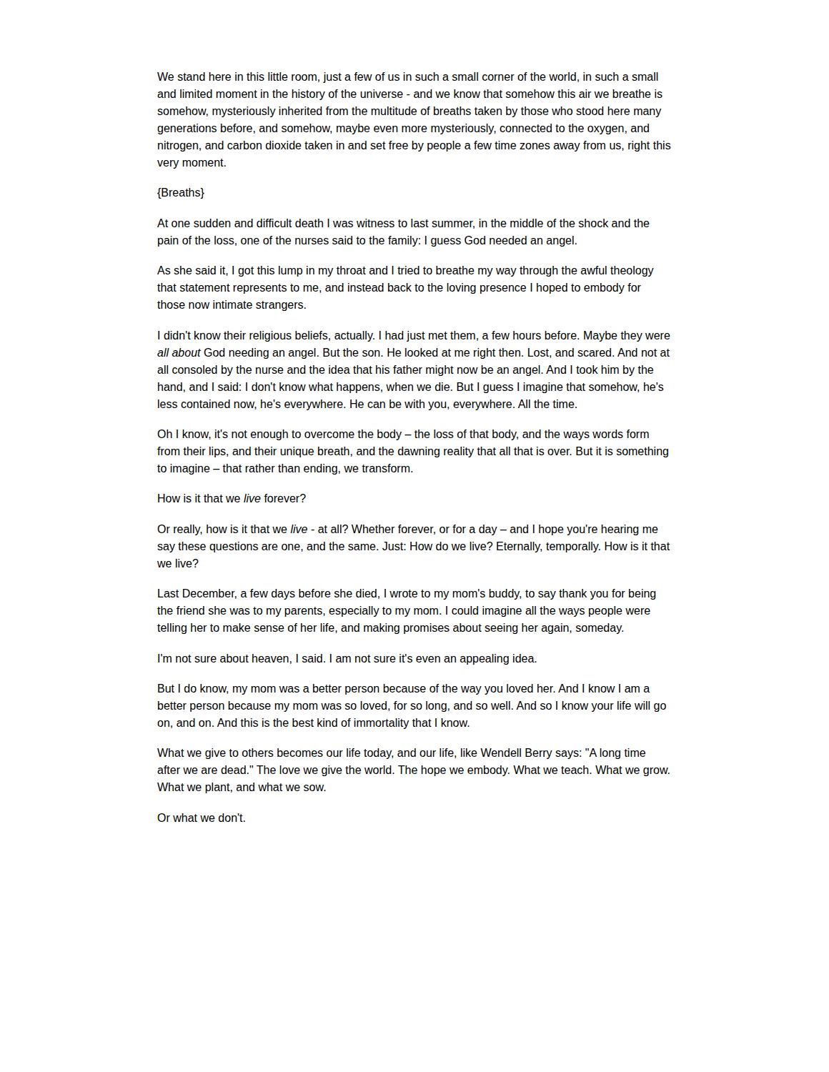We stand here in this little room, just a few of us in such a small corner of the world, in such a small and limited moment in the history of the universe - and we know that somehow this air we breathe is somehow, mysteriously inherited from the multitude of breaths taken by those who stood here many generations before, and somehow, maybe even more mysteriously, connected to the oxygen, and nitrogen, and carbon dioxide taken in and set free by people a few time zones away from us, right this very moment.
{Breaths}
At one sudden and difficult death I was witness to last summer, in the middle of the shock and the pain of the loss, one of the nurses said to the family: I guess God needed an angel.
As she said it, I got this lump in my throat and I tried to breathe my way through the awful theology that statement represents to me, and instead back to the loving presence I hoped to embody for those now intimate strangers.
I didn't know their religious beliefs, actually. I had just met them, a few hours before. Maybe they were all about God needing an angel. But the son. He looked at me right then. Lost, and scared. And not at all consoled by the nurse and the idea that his father might now be an angel. And I took him by the hand, and I said: I don't know what happens, when we die. But I guess I imagine that somehow, he's less contained now, he's everywhere. He can be with you, everywhere. All the time.
Oh I know, it's not enough to overcome the body – the loss of that body, and the ways words form from their lips, and their unique breath, and the dawning reality that all that is over. But it is something to imagine – that rather than ending, we transform.
How is it that we live forever?
Or really, how is it that we live - at all? Whether forever, or for a day – and I hope you're hearing me say these questions are one, and the same. Just: How do we live? Eternally, temporally. How is it that we live?
Last December, a few days before she died, I wrote to my mom's buddy, to say thank you for being the friend she was to my parents, especially to my mom. I could imagine all the ways people were telling her to make sense of her life, and making promises about seeing her again, someday.
I'm not sure about heaven, I said. I am not sure it's even an appealing idea.
But I do know, my mom was a better person because of the way you loved her. And I know I am a better person because my mom was so loved, for so long, and so well. And so I know your life will go on, and on. And this is the best kind of immortality that I know.
What we give to others becomes our life today, and our life, like Wendell Berry says: "A long time after we are dead." The love we give the world. The hope we embody. What we teach. What we grow. What we plant, and what we sow.
Or what we don't.